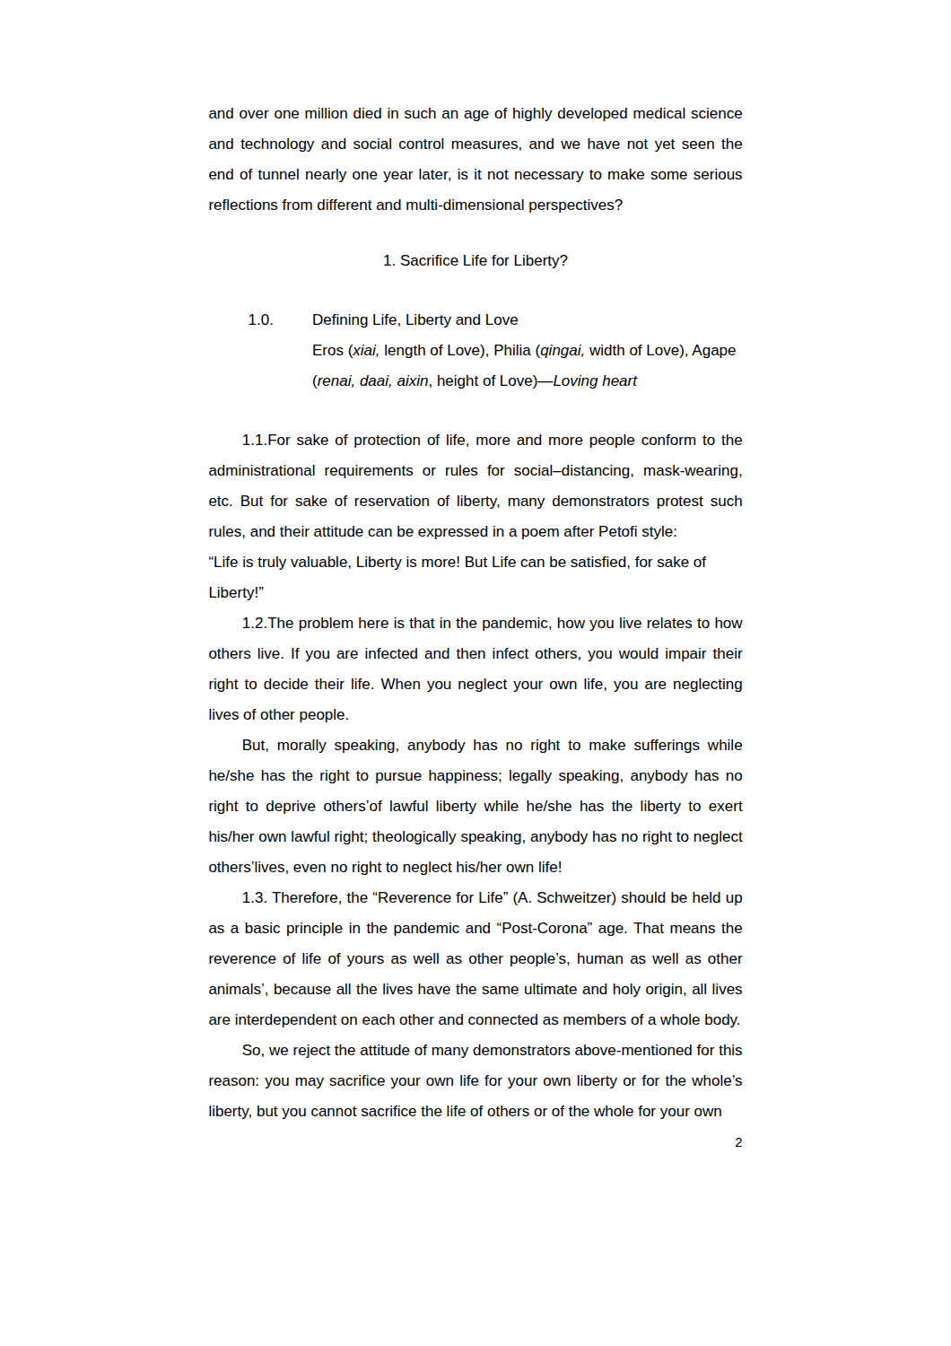and over one million died in such an age of highly developed medical science and technology and social control measures, and we have not yet seen the end of tunnel nearly one year later, is it not necessary to make some serious reflections from different and multi-dimensional perspectives?
1. Sacrifice Life for Liberty?
1.0.
Defining Life, Liberty and Love Eros (xiai, length of Love), Philia (qingai, width of Love), Agape (renai, daai, aixin, height of Love)—Loving heart
1.1.For sake of protection of life, more and more people conform to the administrational requirements or rules for social–distancing, mask-wearing, etc. But for sake of reservation of liberty, many demonstrators protest such rules, and their attitude can be expressed in a poem after Petofi style:
“Life is truly valuable, Liberty is more! But Life can be satisfied, for sake of Liberty!”
1.2.The problem here is that in the pandemic, how you live relates to how others live. If you are infected and then infect others, you would impair their right to decide their life. When you neglect your own life, you are neglecting lives of other people.
But, morally speaking, anybody has no right to make sufferings while he/she has the right to pursue happiness; legally speaking, anybody has no right to deprive others’of lawful liberty while he/she has the liberty to exert his/her own lawful right; theologically speaking, anybody has no right to neglect others’lives, even no right to neglect his/her own life!
1.3. Therefore, the “Reverence for Life” (A. Schweitzer) should be held up as a basic principle in the pandemic and “Post-Corona” age. That means the reverence of life of yours as well as other people’s, human as well as other animals’, because all the lives have the same ultimate and holy origin, all lives are interdependent on each other and connected as members of a whole body.
So, we reject the attitude of many demonstrators above-mentioned for this reason: you may sacrifice your own life for your own liberty or for the whole’s liberty, but you cannot sacrifice the life of others or of the whole for your own
2